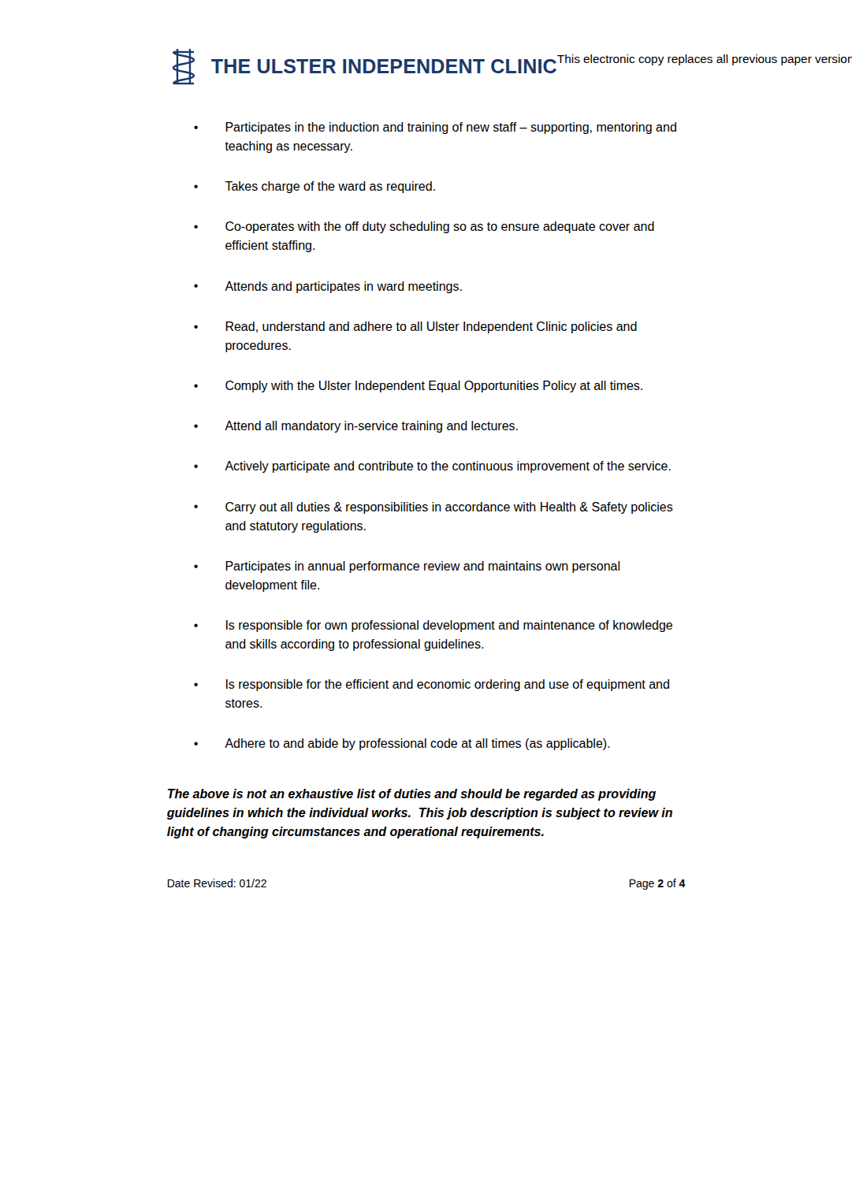The Ulster Independent Clinic
This electronic copy replaces all previous paper versions
Participates in the induction and training of new staff – supporting, mentoring and teaching as necessary.
Takes charge of the ward as required.
Co-operates with the off duty scheduling so as to ensure adequate cover and efficient staffing.
Attends and participates in ward meetings.
Read, understand and adhere to all Ulster Independent Clinic policies and procedures.
Comply with the Ulster Independent Equal Opportunities Policy at all times.
Attend all mandatory in-service training and lectures.
Actively participate and contribute to the continuous improvement of the service.
Carry out all duties & responsibilities in accordance with Health & Safety policies and statutory regulations.
Participates in annual performance review and maintains own personal development file.
Is responsible for own professional development and maintenance of knowledge and skills according to professional guidelines.
Is responsible for the efficient and economic ordering and use of equipment and stores.
Adhere to and abide by professional code at all times (as applicable).
The above is not an exhaustive list of duties and should be regarded as providing guidelines in which the individual works. This job description is subject to review in light of changing circumstances and operational requirements.
Date Revised: 01/22
Page 2 of 4